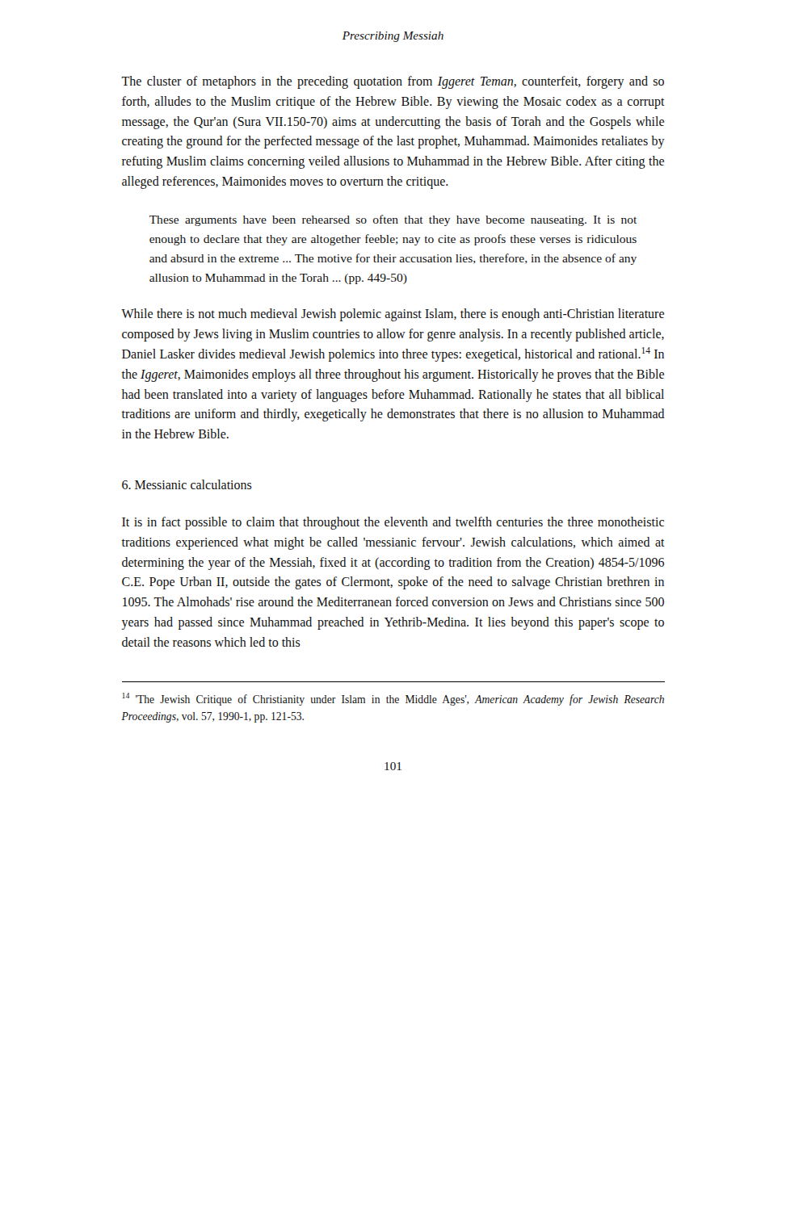Prescribing Messiah
The cluster of metaphors in the preceding quotation from Iggeret Teman, counterfeit, forgery and so forth, alludes to the Muslim critique of the Hebrew Bible. By viewing the Mosaic codex as a corrupt message, the Qur'an (Sura VII.150-70) aims at undercutting the basis of Torah and the Gospels while creating the ground for the perfected message of the last prophet, Muhammad. Maimonides retaliates by refuting Muslim claims concerning veiled allusions to Muhammad in the Hebrew Bible. After citing the alleged references, Maimonides moves to overturn the critique.
These arguments have been rehearsed so often that they have become nauseating. It is not enough to declare that they are altogether feeble; nay to cite as proofs these verses is ridiculous and absurd in the extreme ... The motive for their accusation lies, therefore, in the absence of any allusion to Muhammad in the Torah ... (pp. 449-50)
While there is not much medieval Jewish polemic against Islam, there is enough anti-Christian literature composed by Jews living in Muslim countries to allow for genre analysis. In a recently published article, Daniel Lasker divides medieval Jewish polemics into three types: exegetical, historical and rational.14 In the Iggeret, Maimonides employs all three throughout his argument. Historically he proves that the Bible had been translated into a variety of languages before Muhammad. Rationally he states that all biblical traditions are uniform and thirdly, exegetically he demonstrates that there is no allusion to Muhammad in the Hebrew Bible.
6. Messianic calculations
It is in fact possible to claim that throughout the eleventh and twelfth centuries the three monotheistic traditions experienced what might be called 'messianic fervour'. Jewish calculations, which aimed at determining the year of the Messiah, fixed it at (according to tradition from the Creation) 4854-5/1096 C.E. Pope Urban II, outside the gates of Clermont, spoke of the need to salvage Christian brethren in 1095. The Almohads' rise around the Mediterranean forced conversion on Jews and Christians since 500 years had passed since Muhammad preached in Yethrib-Medina. It lies beyond this paper's scope to detail the reasons which led to this
14 'The Jewish Critique of Christianity under Islam in the Middle Ages', American Academy for Jewish Research Proceedings, vol. 57, 1990-1, pp. 121-53.
101